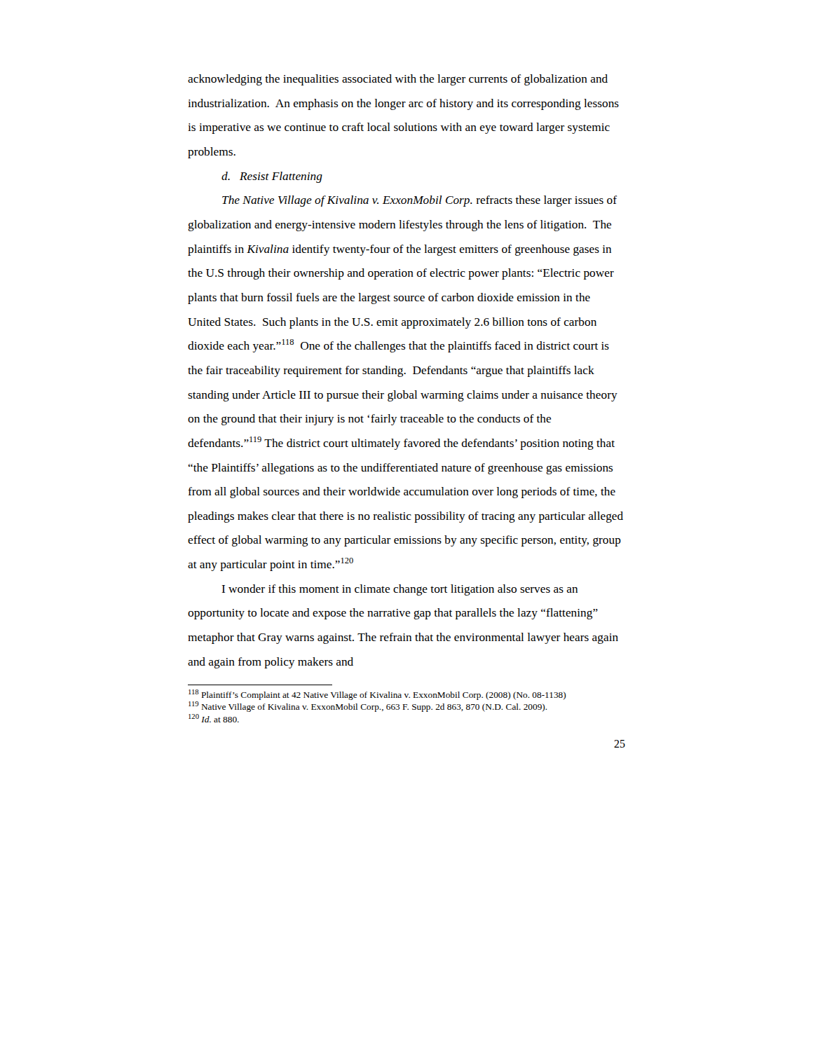acknowledging the inequalities associated with the larger currents of globalization and industrialization. An emphasis on the longer arc of history and its corresponding lessons is imperative as we continue to craft local solutions with an eye toward larger systemic problems.
d. Resist Flattening
The Native Village of Kivalina v. ExxonMobil Corp. refracts these larger issues of globalization and energy-intensive modern lifestyles through the lens of litigation. The plaintiffs in Kivalina identify twenty-four of the largest emitters of greenhouse gases in the U.S through their ownership and operation of electric power plants: “Electric power plants that burn fossil fuels are the largest source of carbon dioxide emission in the United States. Such plants in the U.S. emit approximately 2.6 billion tons of carbon dioxide each year.”118 One of the challenges that the plaintiffs faced in district court is the fair traceability requirement for standing. Defendants “argue that plaintiffs lack standing under Article III to pursue their global warming claims under a nuisance theory on the ground that their injury is not ‘fairly traceable to the conducts of the defendants.”119 The district court ultimately favored the defendants’ position noting that “the Plaintiffs’ allegations as to the undifferentiated nature of greenhouse gas emissions from all global sources and their worldwide accumulation over long periods of time, the pleadings makes clear that there is no realistic possibility of tracing any particular alleged effect of global warming to any particular emissions by any specific person, entity, group at any particular point in time.”120
I wonder if this moment in climate change tort litigation also serves as an opportunity to locate and expose the narrative gap that parallels the lazy “flattening” metaphor that Gray warns against. The refrain that the environmental lawyer hears again and again from policy makers and
118 Plaintiff’s Complaint at 42 Native Village of Kivalina v. ExxonMobil Corp. (2008) (No. 08-1138)
119 Native Village of Kivalina v. ExxonMobil Corp., 663 F. Supp. 2d 863, 870 (N.D. Cal. 2009).
120 Id. at 880.
25